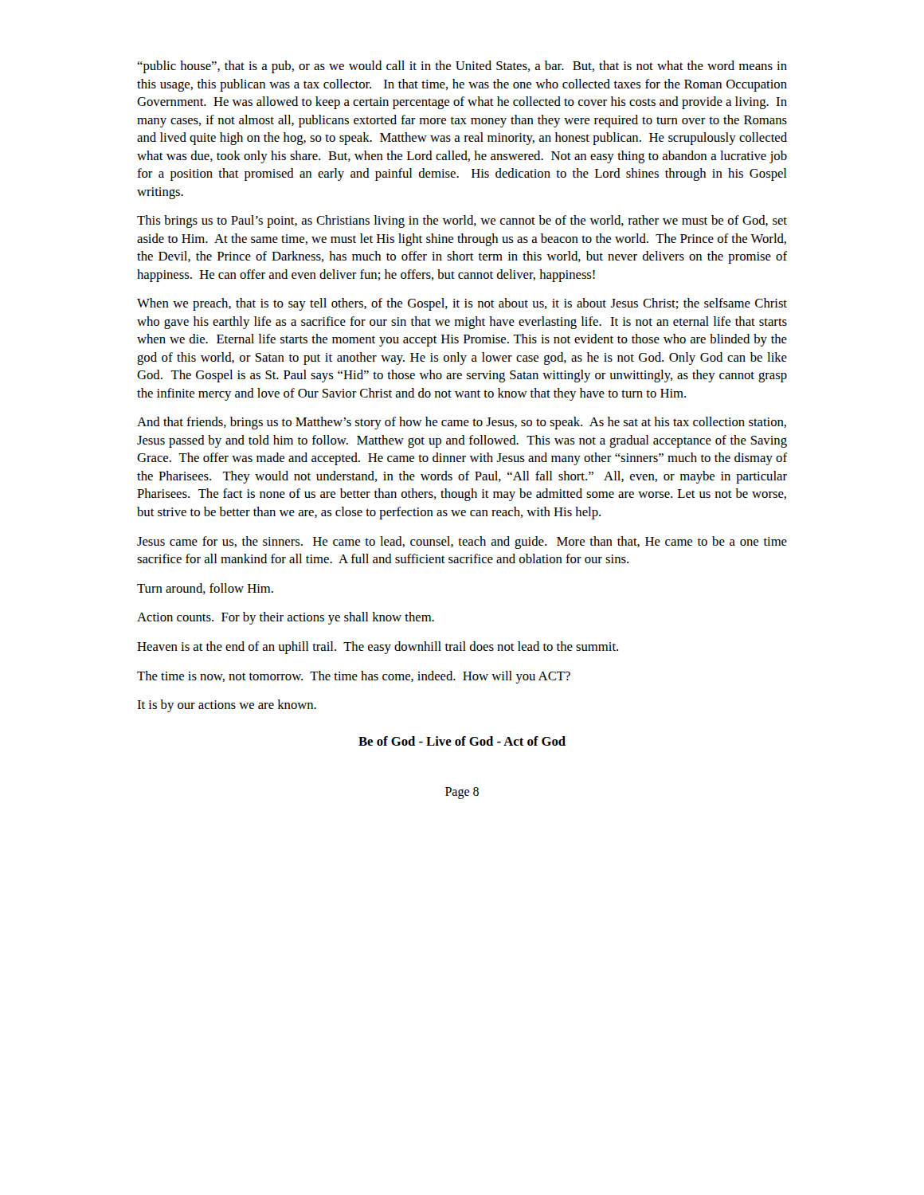“public house”, that is a pub, or as we would call it in the United States, a bar. But, that is not what the word means in this usage, this publican was a tax collector. In that time, he was the one who collected taxes for the Roman Occupation Government. He was allowed to keep a certain percentage of what he collected to cover his costs and provide a living. In many cases, if not almost all, publicans extorted far more tax money than they were required to turn over to the Romans and lived quite high on the hog, so to speak. Matthew was a real minority, an honest publican. He scrupulously collected what was due, took only his share. But, when the Lord called, he answered. Not an easy thing to abandon a lucrative job for a position that promised an early and painful demise. His dedication to the Lord shines through in his Gospel writings.
This brings us to Paul’s point, as Christians living in the world, we cannot be of the world, rather we must be of God, set aside to Him. At the same time, we must let His light shine through us as a beacon to the world. The Prince of the World, the Devil, the Prince of Darkness, has much to offer in short term in this world, but never delivers on the promise of happiness. He can offer and even deliver fun; he offers, but cannot deliver, happiness!
When we preach, that is to say tell others, of the Gospel, it is not about us, it is about Jesus Christ; the selfsame Christ who gave his earthly life as a sacrifice for our sin that we might have everlasting life. It is not an eternal life that starts when we die. Eternal life starts the moment you accept His Promise. This is not evident to those who are blinded by the god of this world, or Satan to put it another way. He is only a lower case god, as he is not God. Only God can be like God. The Gospel is as St. Paul says “Hid” to those who are serving Satan wittingly or unwittingly, as they cannot grasp the infinite mercy and love of Our Savior Christ and do not want to know that they have to turn to Him.
And that friends, brings us to Matthew’s story of how he came to Jesus, so to speak. As he sat at his tax collection station, Jesus passed by and told him to follow. Matthew got up and followed. This was not a gradual acceptance of the Saving Grace. The offer was made and accepted. He came to dinner with Jesus and many other “sinners” much to the dismay of the Pharisees. They would not understand, in the words of Paul, “All fall short.” All, even, or maybe in particular Pharisees. The fact is none of us are better than others, though it may be admitted some are worse. Let us not be worse, but strive to be better than we are, as close to perfection as we can reach, with His help.
Jesus came for us, the sinners. He came to lead, counsel, teach and guide. More than that, He came to be a one time sacrifice for all mankind for all time. A full and sufficient sacrifice and oblation for our sins.
Turn around, follow Him.
Action counts. For by their actions ye shall know them.
Heaven is at the end of an uphill trail. The easy downhill trail does not lead to the summit.
The time is now, not tomorrow. The time has come, indeed. How will you ACT?
It is by our actions we are known.
Be of God - Live of God - Act of God
Page 8